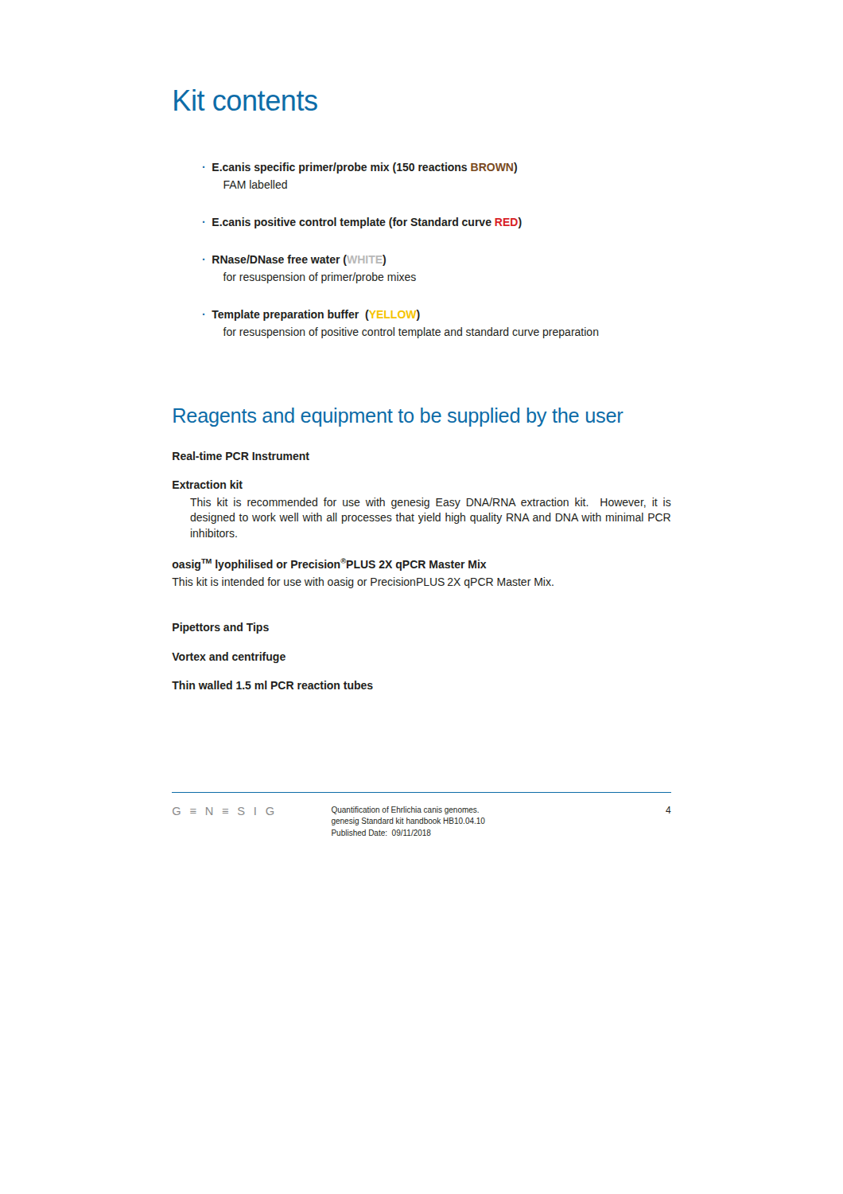Kit contents
·E.canis specific primer/probe mix (150 reactions BROWN) FAM labelled
·E.canis positive control template (for Standard curve RED)
·RNase/DNase free water (WHITE) for resuspension of primer/probe mixes
·Template preparation buffer (YELLOW) for resuspension of positive control template and standard curve preparation
Reagents and equipment to be supplied by the user
Real-time PCR Instrument
Extraction kit
This kit is recommended for use with genesig Easy DNA/RNA extraction kit. However, it is designed to work well with all processes that yield high quality RNA and DNA with minimal PCR inhibitors.
oasigTM lyophilised or Precision®PLUS 2X qPCR Master Mix
This kit is intended for use with oasig or PrecisionPLUS 2X qPCR Master Mix.
Pipettors and Tips
Vortex and centrifuge
Thin walled 1.5 ml PCR reaction tubes
G ≡ N ≡ S I G
Quantification of Ehrlichia canis genomes.
genesig Standard kit handbook HB10.04.10
Published Date: 09/11/2018
4